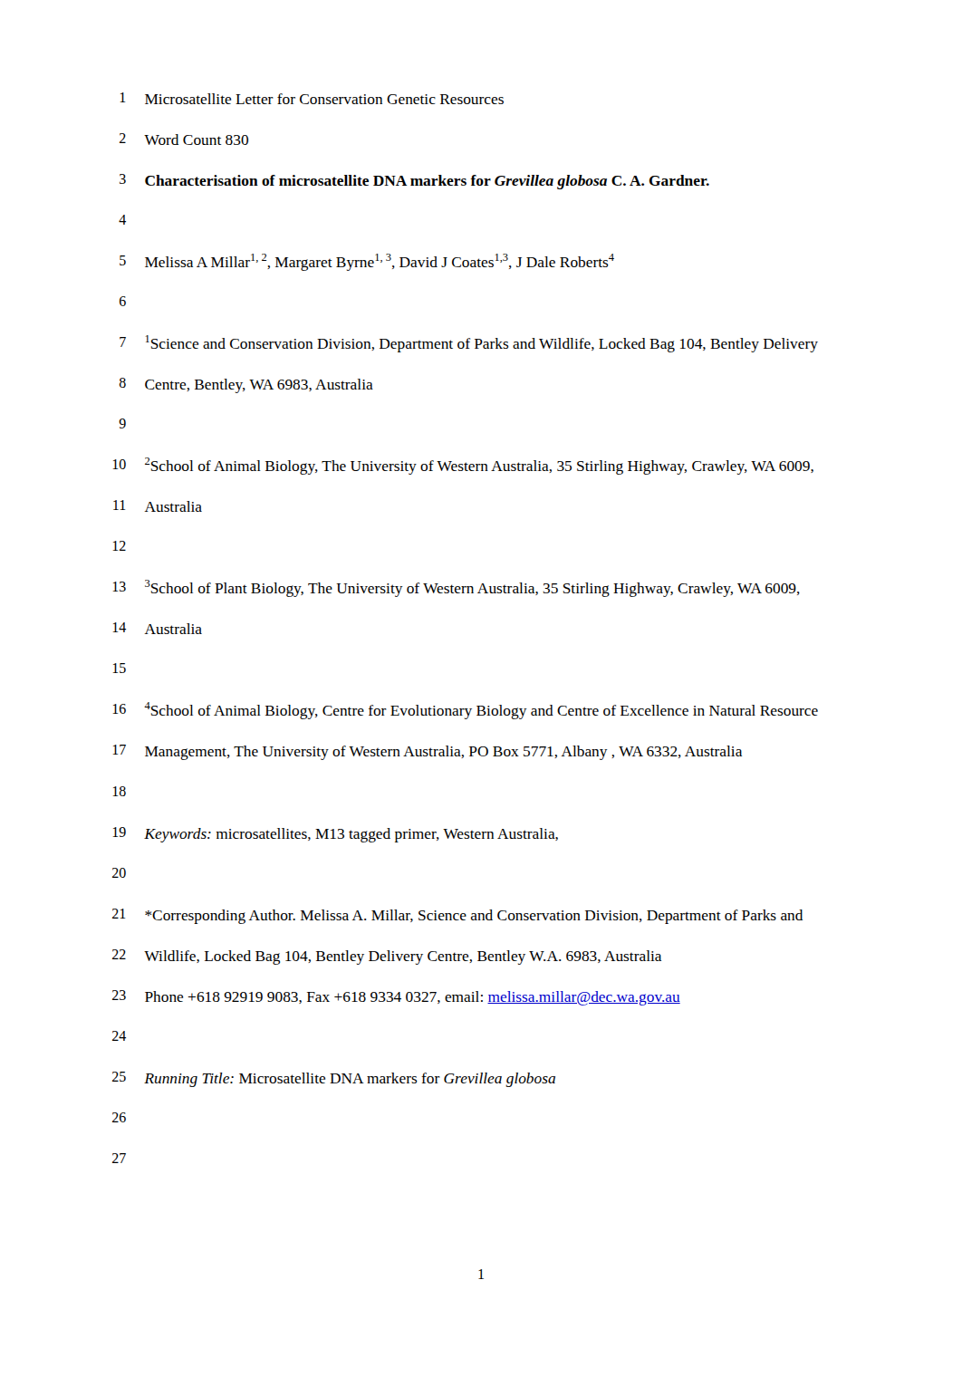Microsatellite Letter for Conservation Genetic Resources
Word Count 830
Characterisation of microsatellite DNA markers for Grevillea globosa C. A. Gardner.
Melissa A Millar1, 2, Margaret Byrne1, 3, David J Coates1,3, J Dale Roberts4
1Science and Conservation Division, Department of Parks and Wildlife, Locked Bag 104, Bentley Delivery
Centre, Bentley, WA 6983, Australia
2School of Animal Biology, The University of Western Australia, 35 Stirling Highway, Crawley, WA 6009,
Australia
3School of Plant Biology, The University of Western Australia, 35 Stirling Highway, Crawley, WA 6009,
Australia
4School of Animal Biology, Centre for Evolutionary Biology and Centre of Excellence in Natural Resource
Management, The University of Western Australia, PO Box 5771, Albany , WA 6332, Australia
Keywords: microsatellites, M13 tagged primer, Western Australia,
*Corresponding Author. Melissa A. Millar, Science and Conservation Division, Department of Parks and
Wildlife, Locked Bag 104, Bentley Delivery Centre, Bentley W.A. 6983, Australia
Phone +618 92919 9083, Fax +618 9334 0327, email: melissa.millar@dec.wa.gov.au
Running Title: Microsatellite DNA markers for Grevillea globosa
1